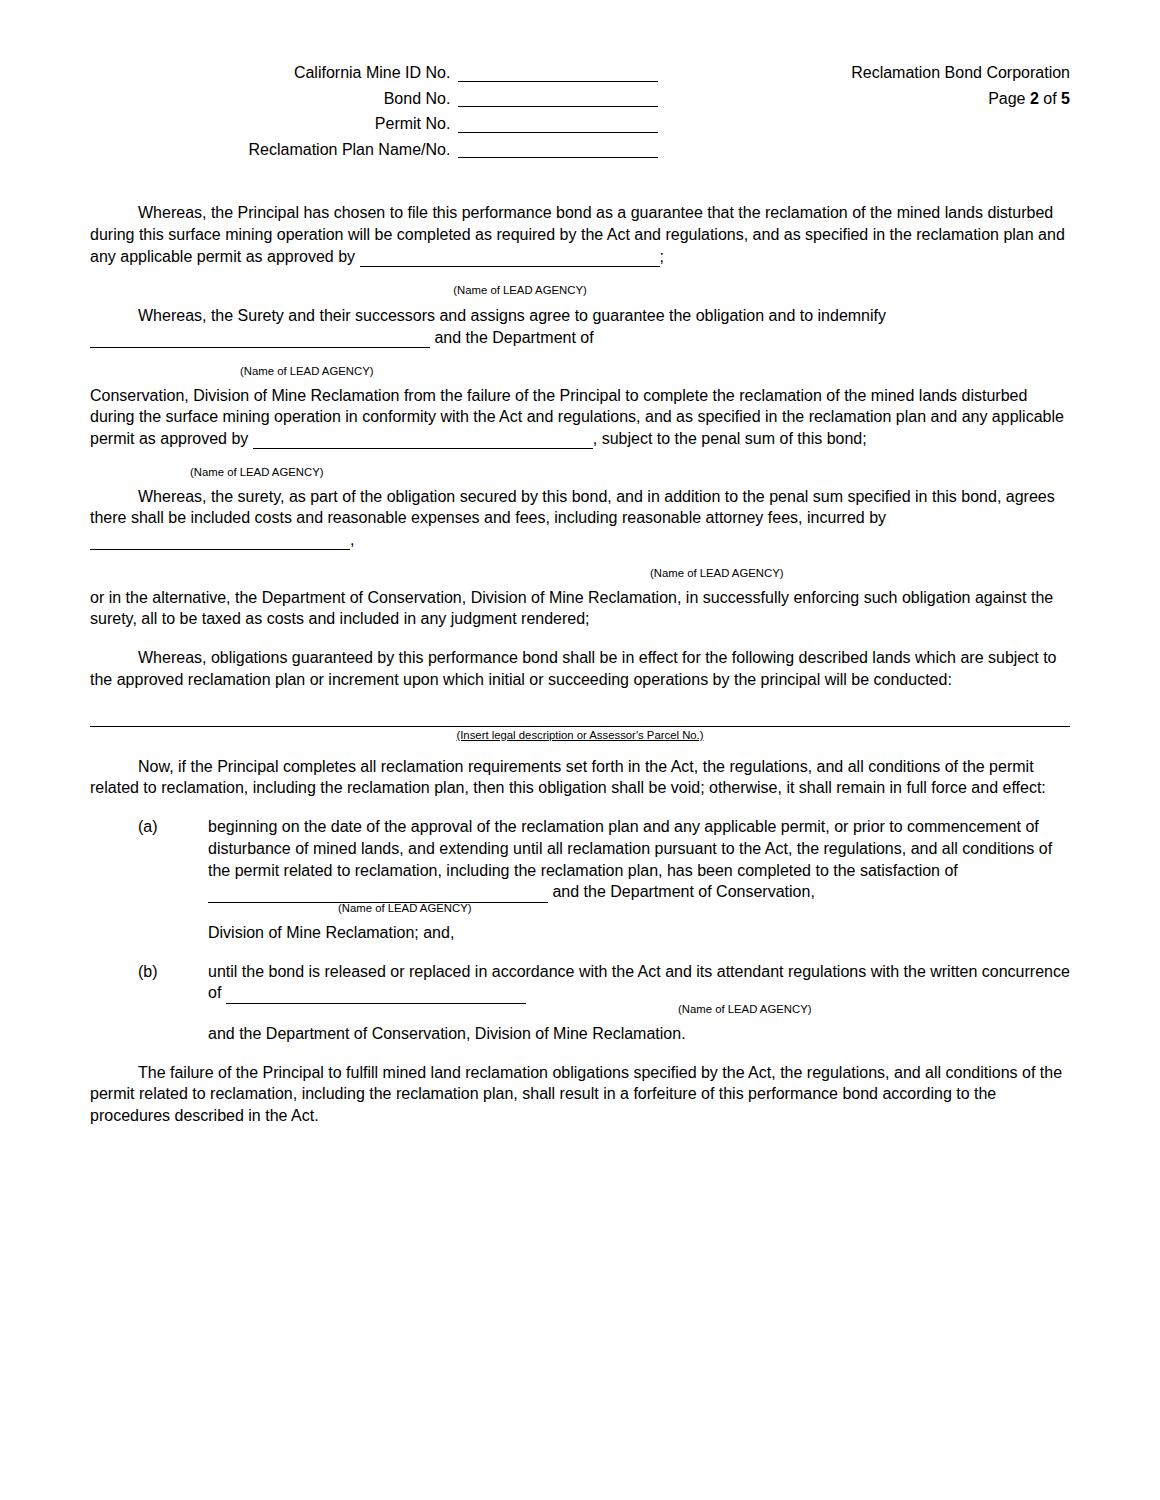| / California Mine ID No. / / / Bond No. / / / Permit No. / / / Reclamation Plan Name/No. / / | Reclamation Bond Corporation Page 2 of 5 |
Whereas, the Principal has chosen to file this performance bond as a guarantee that the reclamation of the mined lands disturbed during this surface mining operation will be completed as required by the Act and regulations, and as specified in the reclamation plan and any applicable permit as approved by ;
(Name of LEAD AGENCY)
Whereas, the Surety and their successors and assigns agree to guarantee the obligation and to indemnify and the Department of
(Name of LEAD AGENCY)
Conservation, Division of Mine Reclamation from the failure of the Principal to complete the reclamation of the mined lands disturbed during the surface mining operation in conformity with the Act and regulations, and as specified in the reclamation plan and any applicable permit as approved by , subject to the penal sum of this bond;
(Name of LEAD AGENCY)
Whereas, the surety, as part of the obligation secured by this bond, and in addition to the penal sum specified in this bond, agrees there shall be included costs and reasonable expenses and fees, including reasonable attorney fees, incurred by ,
(Name of LEAD AGENCY)
or in the alternative, the Department of Conservation, Division of Mine Reclamation, in successfully enforcing such obligation against the surety, all to be taxed as costs and included in any judgment rendered;
Whereas, obligations guaranteed by this performance bond shall be in effect for the following described lands which are subject to the approved reclamation plan or increment upon which initial or succeeding operations by the principal will be conducted:
(Insert legal description or Assessor's Parcel No.)
Now, if the Principal completes all reclamation requirements set forth in the Act, the regulations, and all conditions of the permit related to reclamation, including the reclamation plan, then this obligation shall be void; otherwise, it shall remain in full force and effect:
(a) beginning on the date of the approval of the reclamation plan and any applicable permit, or prior to commencement of disturbance of mined lands, and extending until all reclamation pursuant to the Act, the regulations, and all conditions of the permit related to reclamation, including the reclamation plan, has been completed to the satisfaction of and the Department of Conservation, (Name of LEAD AGENCY) Division of Mine Reclamation; and,
(b) until the bond is released or replaced in accordance with the Act and its attendant regulations with the written concurrence of (Name of LEAD AGENCY) and the Department of Conservation, Division of Mine Reclamation.
The failure of the Principal to fulfill mined land reclamation obligations specified by the Act, the regulations, and all conditions of the permit related to reclamation, including the reclamation plan, shall result in a forfeiture of this performance bond according to the procedures described in the Act.